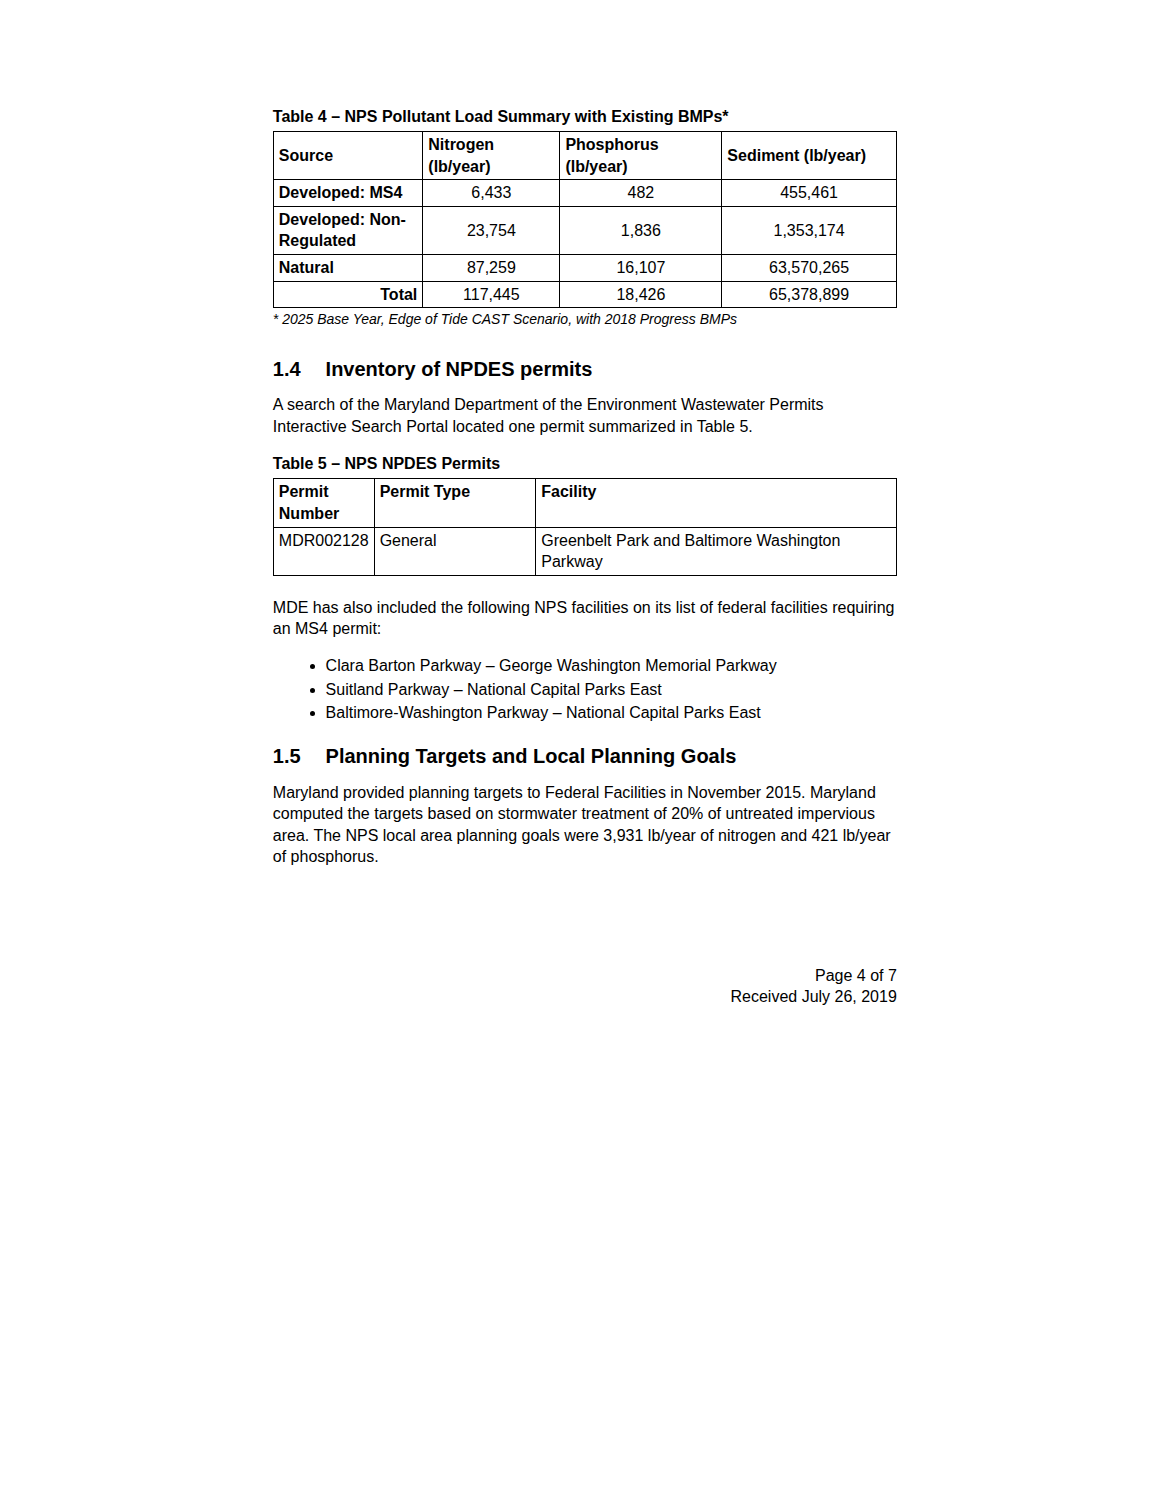Table 4 – NPS Pollutant Load Summary with Existing BMPs*
| Source | Nitrogen (lb/year) | Phosphorus (lb/year) | Sediment (lb/year) |
| --- | --- | --- | --- |
| Developed: MS4 | 6,433 | 482 | 455,461 |
| Developed: Non-Regulated | 23,754 | 1,836 | 1,353,174 |
| Natural | 87,259 | 16,107 | 63,570,265 |
| Total | 117,445 | 18,426 | 65,378,899 |
* 2025 Base Year, Edge of Tide CAST Scenario, with 2018 Progress BMPs
1.4 Inventory of NPDES permits
A search of the Maryland Department of the Environment Wastewater Permits Interactive Search Portal located one permit summarized in Table 5.
Table 5 – NPS NPDES Permits
| Permit Number | Permit Type | Facility |
| --- | --- | --- |
| MDR002128 | General | Greenbelt Park and Baltimore Washington Parkway |
MDE has also included the following NPS facilities on its list of federal facilities requiring an MS4 permit:
Clara Barton Parkway – George Washington Memorial Parkway
Suitland Parkway – National Capital Parks East
Baltimore-Washington Parkway – National Capital Parks East
1.5 Planning Targets and Local Planning Goals
Maryland provided planning targets to Federal Facilities in November 2015. Maryland computed the targets based on stormwater treatment of 20% of untreated impervious area. The NPS local area planning goals were 3,931 lb/year of nitrogen and 421 lb/year of phosphorus.
Page 4 of 7
Received July 26, 2019